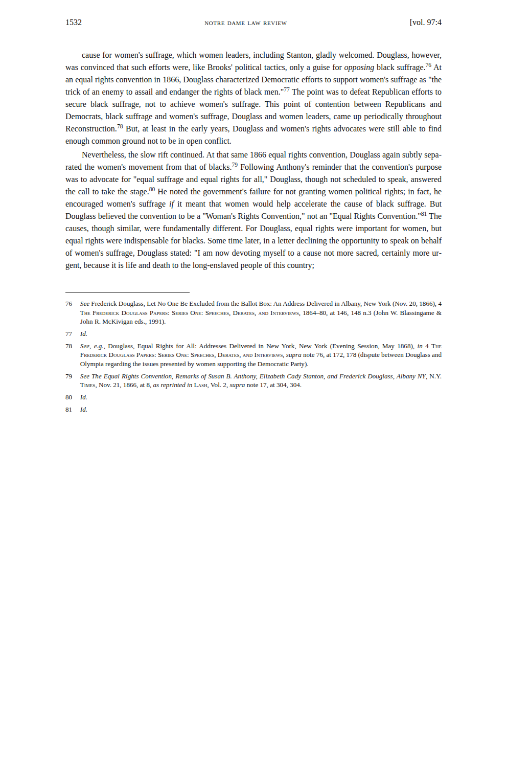1532 notre dame law review [vol. 97:4
cause for women's suffrage, which women leaders, including Stanton, gladly welcomed. Douglass, however, was convinced that such efforts were, like Brooks' political tactics, only a guise for opposing black suffrage.76 At an equal rights convention in 1866, Douglass characterized Democratic efforts to support women's suffrage as "the trick of an enemy to assail and endanger the rights of black men."77 The point was to defeat Republican efforts to secure black suffrage, not to achieve women's suffrage. This point of contention between Republicans and Democrats, black suffrage and women's suffrage, Douglass and women leaders, came up periodically throughout Reconstruction.78 But, at least in the early years, Douglass and women's rights advocates were still able to find enough common ground not to be in open conflict.
Nevertheless, the slow rift continued. At that same 1866 equal rights convention, Douglass again subtly separated the women's movement from that of blacks.79 Following Anthony's reminder that the convention's purpose was to advocate for "equal suffrage and equal rights for all," Douglass, though not scheduled to speak, answered the call to take the stage.80 He noted the government's failure for not granting women political rights; in fact, he encouraged women's suffrage if it meant that women would help accelerate the cause of black suffrage. But Douglass believed the convention to be a "Woman's Rights Convention," not an "Equal Rights Convention."81 The causes, though similar, were fundamentally different. For Douglass, equal rights were important for women, but equal rights were indispensable for blacks. Some time later, in a letter declining the opportunity to speak on behalf of women's suffrage, Douglass stated: "I am now devoting myself to a cause not more sacred, certainly more urgent, because it is life and death to the long-enslaved people of this country;
76 See Frederick Douglass, Let No One Be Excluded from the Ballot Box: An Address Delivered in Albany, New York (Nov. 20, 1866), 4 The Frederick Douglass Papers: Series One: Speeches, Debates, and Interviews, 1864–80, at 146, 148 n.3 (John W. Blassingame & John R. McKivigan eds., 1991).
77 Id.
78 See, e.g., Douglass, Equal Rights for All: Addresses Delivered in New York, New York (Evening Session, May 1868), in 4 The Frederick Douglass Papers: Series One: Speeches, Debates, and Interviews, supra note 76, at 172, 178 (dispute between Douglass and Olympia regarding the issues presented by women supporting the Democratic Party).
79 See The Equal Rights Convention, Remarks of Susan B. Anthony, Elizabeth Cady Stanton, and Frederick Douglass, Albany NY, N.Y. Times, Nov. 21, 1866, at 8, as reprinted in Lash, Vol. 2, supra note 17, at 304, 304.
80 Id.
81 Id.